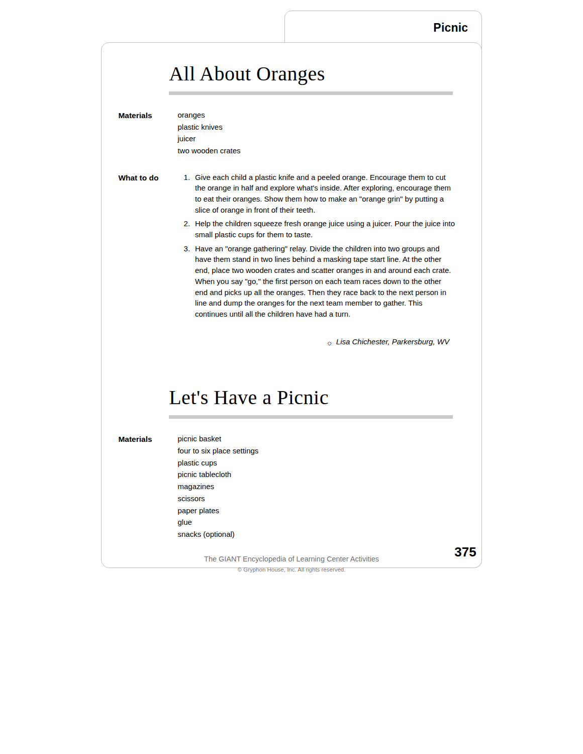Picnic
All About Oranges
Materials
oranges
plastic knives
juicer
two wooden crates
What to do
Give each child a plastic knife and a peeled orange. Encourage them to cut the orange in half and explore what's inside. After exploring, encourage them to eat their oranges. Show them how to make an "orange grin" by putting a slice of orange in front of their teeth.
Help the children squeeze fresh orange juice using a juicer. Pour the juice into small plastic cups for them to taste.
Have an "orange gathering" relay. Divide the children into two groups and have them stand in two lines behind a masking tape start line. At the other end, place two wooden crates and scatter oranges in and around each crate. When you say "go," the first person on each team races down to the other end and picks up all the oranges. Then they race back to the next person in line and dump the oranges for the next team member to gather. This continues until all the children have had a turn.
☼Lisa Chichester, Parkersburg, WV
Let's Have a Picnic
Materials
picnic basket
four to six place settings
plastic cups
picnic tablecloth
magazines
scissors
paper plates
glue
snacks (optional)
The GIANT Encyclopedia of Learning Center Activities
© Gryphon House, Inc. All rights reserved.
375